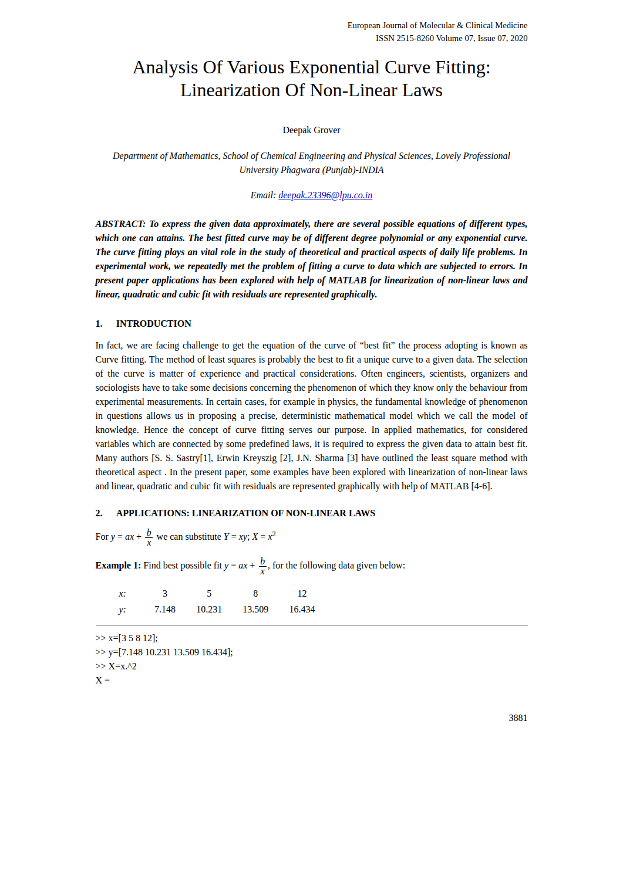European Journal of Molecular & Clinical Medicine
ISSN 2515-8260 Volume 07, Issue 07, 2020
Analysis Of Various Exponential Curve Fitting: Linearization Of Non-Linear Laws
Deepak Grover
Department of Mathematics, School of Chemical Engineering and Physical Sciences, Lovely Professional University Phagwara (Punjab)-INDIA
Email: deepak.23396@lpu.co.in
ABSTRACT: To express the given data approximately, there are several possible equations of different types, which one can attains. The best fitted curve may be of different degree polynomial or any exponential curve. The curve fitting plays an vital role in the study of theoretical and practical aspects of daily life problems. In experimental work, we repeatedly met the problem of fitting a curve to data which are subjected to errors. In present paper applications has been explored with help of MATLAB for linearization of non-linear laws and linear, quadratic and cubic fit with residuals are represented graphically.
1. INTRODUCTION
In fact, we are facing challenge to get the equation of the curve of “best fit” the process adopting is known as Curve fitting. The method of least squares is probably the best to fit a unique curve to a given data. The selection of the curve is matter of experience and practical considerations. Often engineers, scientists, organizers and sociologists have to take some decisions concerning the phenomenon of which they know only the behaviour from experimental measurements. In certain cases, for example in physics, the fundamental knowledge of phenomenon in questions allows us in proposing a precise, deterministic mathematical model which we call the model of knowledge. Hence the concept of curve fitting serves our purpose. In applied mathematics, for considered variables which are connected by some predefined laws, it is required to express the given data to attain best fit. Many authors [S. S. Sastry[1], Erwin Kreyszig [2], J.N. Sharma [3] have outlined the least square method with theoretical aspect . In the present paper, some examples have been explored with linearization of non-linear laws and linear, quadratic and cubic fit with residuals are represented graphically with help of MATLAB [4-6].
2. APPLICATIONS: LINEARIZATION OF NON-LINEAR LAWS
For y = ax + bx we can substitute Y = xy; X = x2
Example 1: Find best possible fit y = ax + bx, for the following data given below:
| x : | 3 | 5 | 8 | 12 |
| y : | 7.148 | 10.231 | 13.509 | 16.434 |
>> x=[3 5 8 12];
>> y=[7.148 10.231 13.509 16.434];
>> X=x.^2
X =
3881